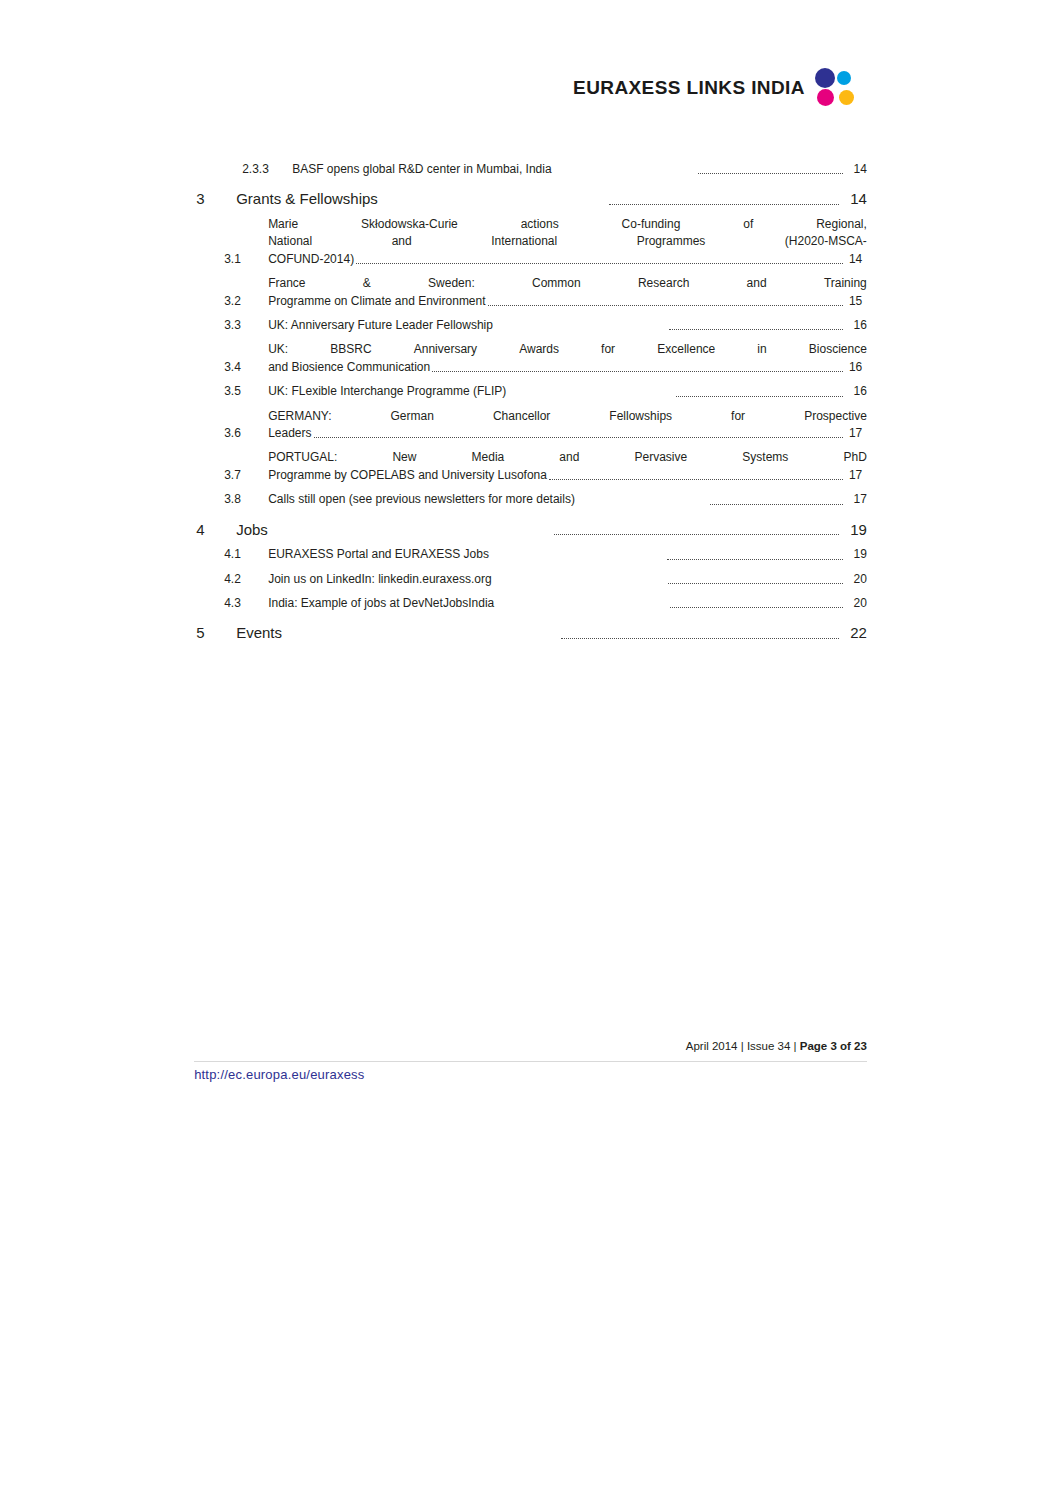EURAXESS LINKS INDIA
2.3.3
BASF opens global R&D center in Mumbai, India
14
3
Grants & Fellowships
14
3.1
Marie Skłodowska-Curie actions Co-funding of Regional, National and International Programmes(H2020-MSCA- COFUND-2014) 14
3.2
France&Sweden: Common Research and Training Programme on Climate and Environment 15
3.3
UK: Anniversary Future Leader Fellowship
16
3.4
UK: BBSRC Anniversary Awards for Excellence in Bioscience and Biosience Communication 16
3.5
UK: FLexible Interchange Programme (FLIP)
16
3.6
GERMANY: German Chancellor Fellowships for Prospective Leaders 17
3.7
PORTUGAL: New Media and Pervasive Systems PhD Programme by COPELABS and University Lusofona 17
3.8
Calls still open (see previous newsletters for more details)
17
4
Jobs
19
4.1
EURAXESS Portal and EURAXESS Jobs
19
4.2
Join us on LinkedIn: linkedin.euraxess.org
20
4.3
India: Example of jobs at DevNetJobsIndia
20
5
Events
22
April 2014 | Issue 34 | Page 3 of 23
http://ec.europa.eu/euraxess